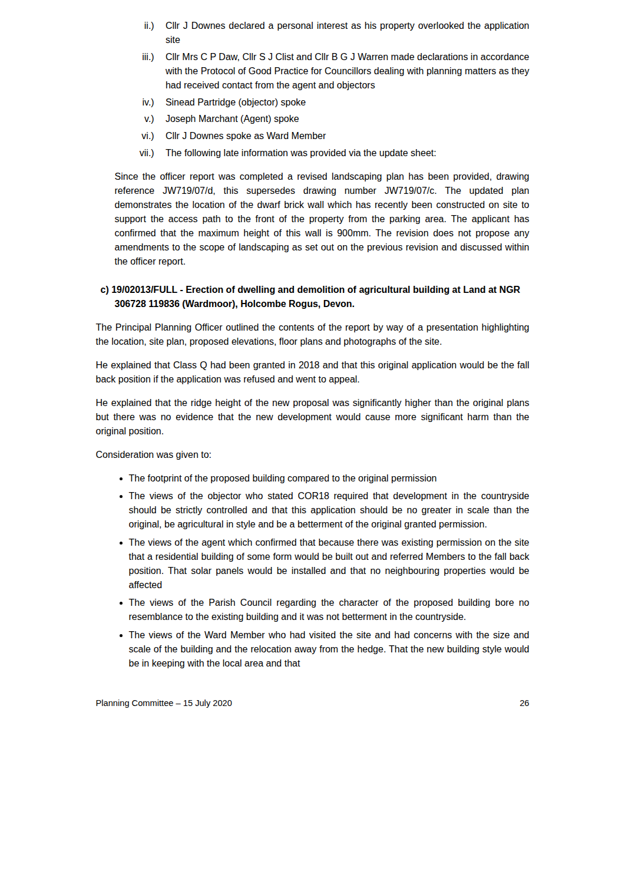ii.) Cllr J Downes declared a personal interest as his property overlooked the application site
iii.) Cllr Mrs C P Daw, Cllr S J Clist and Cllr B G J Warren made declarations in accordance with the Protocol of Good Practice for Councillors dealing with planning matters as they had received contact from the agent and objectors
iv.) Sinead Partridge (objector) spoke
v.) Joseph Marchant (Agent) spoke
vi.) Cllr J Downes spoke as Ward Member
vii.) The following late information was provided via the update sheet:
Since the officer report was completed a revised landscaping plan has been provided, drawing reference JW719/07/d, this supersedes drawing number JW719/07/c. The updated plan demonstrates the location of the dwarf brick wall which has recently been constructed on site to support the access path to the front of the property from the parking area. The applicant has confirmed that the maximum height of this wall is 900mm. The revision does not propose any amendments to the scope of landscaping as set out on the previous revision and discussed within the officer report.
c) 19/02013/FULL - Erection of dwelling and demolition of agricultural building at Land at NGR 306728 119836 (Wardmoor), Holcombe Rogus, Devon.
The Principal Planning Officer outlined the contents of the report by way of a presentation highlighting the location, site plan, proposed elevations, floor plans and photographs of the site.
He explained that Class Q had been granted in 2018 and that this original application would be the fall back position if the application was refused and went to appeal.
He explained that the ridge height of the new proposal was significantly higher than the original plans but there was no evidence that the new development would cause more significant harm than the original position.
Consideration was given to:
The footprint of the proposed building compared to the original permission
The views of the objector who stated COR18 required that development in the countryside should be strictly controlled and that this application should be no greater in scale than the original, be agricultural in style and be a betterment of the original granted permission.
The views of the agent which confirmed that because there was existing permission on the site that a residential building of some form would be built out and referred Members to the fall back position. That solar panels would be installed and that no neighbouring properties would be affected
The views of the Parish Council regarding the character of the proposed building bore no resemblance to the existing building and it was not betterment in the countryside.
The views of the Ward Member who had visited the site and had concerns with the size and scale of the building and the relocation away from the hedge. That the new building style would be in keeping with the local area and that
Planning Committee – 15 July 2020 26